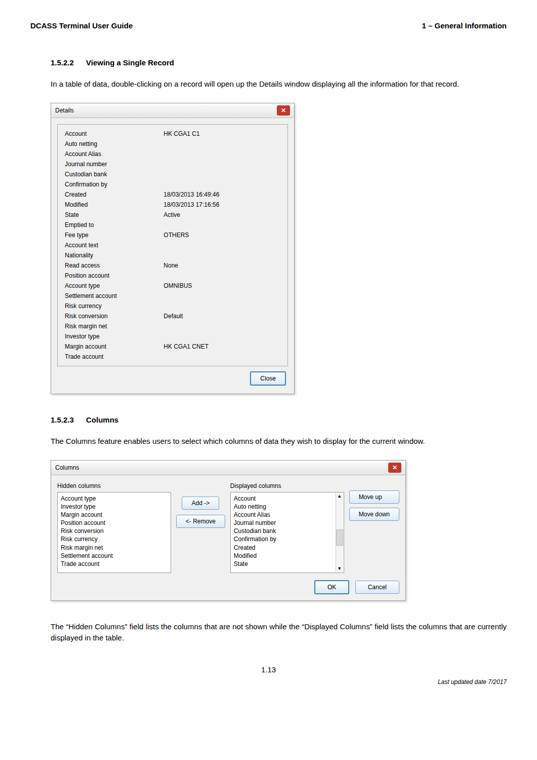DCASS Terminal User Guide 1 – General Information
1.5.2.2 Viewing a Single Record
In a table of data, double-clicking on a record will open up the Details window displaying all the information for that record.
Details ✕
| Account | HK CGA1 C1 |
| Auto netting | |
| Account Alias | |
| Journal number | |
| Custodian bank | |
| Confirmation by | |
| Created | 18/03/2013 16:49:46 |
| Modified | 18/03/2013 17:16:56 |
| State | Active |
| Emptied to | |
| Fee type | OTHERS |
| Account text | |
| Nationality | |
| Read access | None |
| Position account | |
| Account type | OMNIBUS |
| Settlement account | |
| Risk currency | |
| Risk conversion | Default |
| Risk margin net | |
| Investor type | |
| Margin account | HK CGA1 CNET |
| Trade account | |
Close
1.5.2.3 Columns
The Columns feature enables users to select which columns of data they wish to display for the current window.
Columns ✕
Hidden columns
Account type
Investor type
Margin account
Position account
Risk conversion
Risk currency
Risk margin net
Settlement account
Trade account
Add -> <- Remove
Displayed columns
Account
Auto netting
Account Alias
Journal number
Custodian bank
Confirmation by
Created
Modified
State
▲
▼
Move up Move down
OK Cancel
The “Hidden Columns” field lists the columns that are not shown while the “Displayed Columns” field lists the columns that are currently displayed in the table.
1.13
Last updated date 7/2017